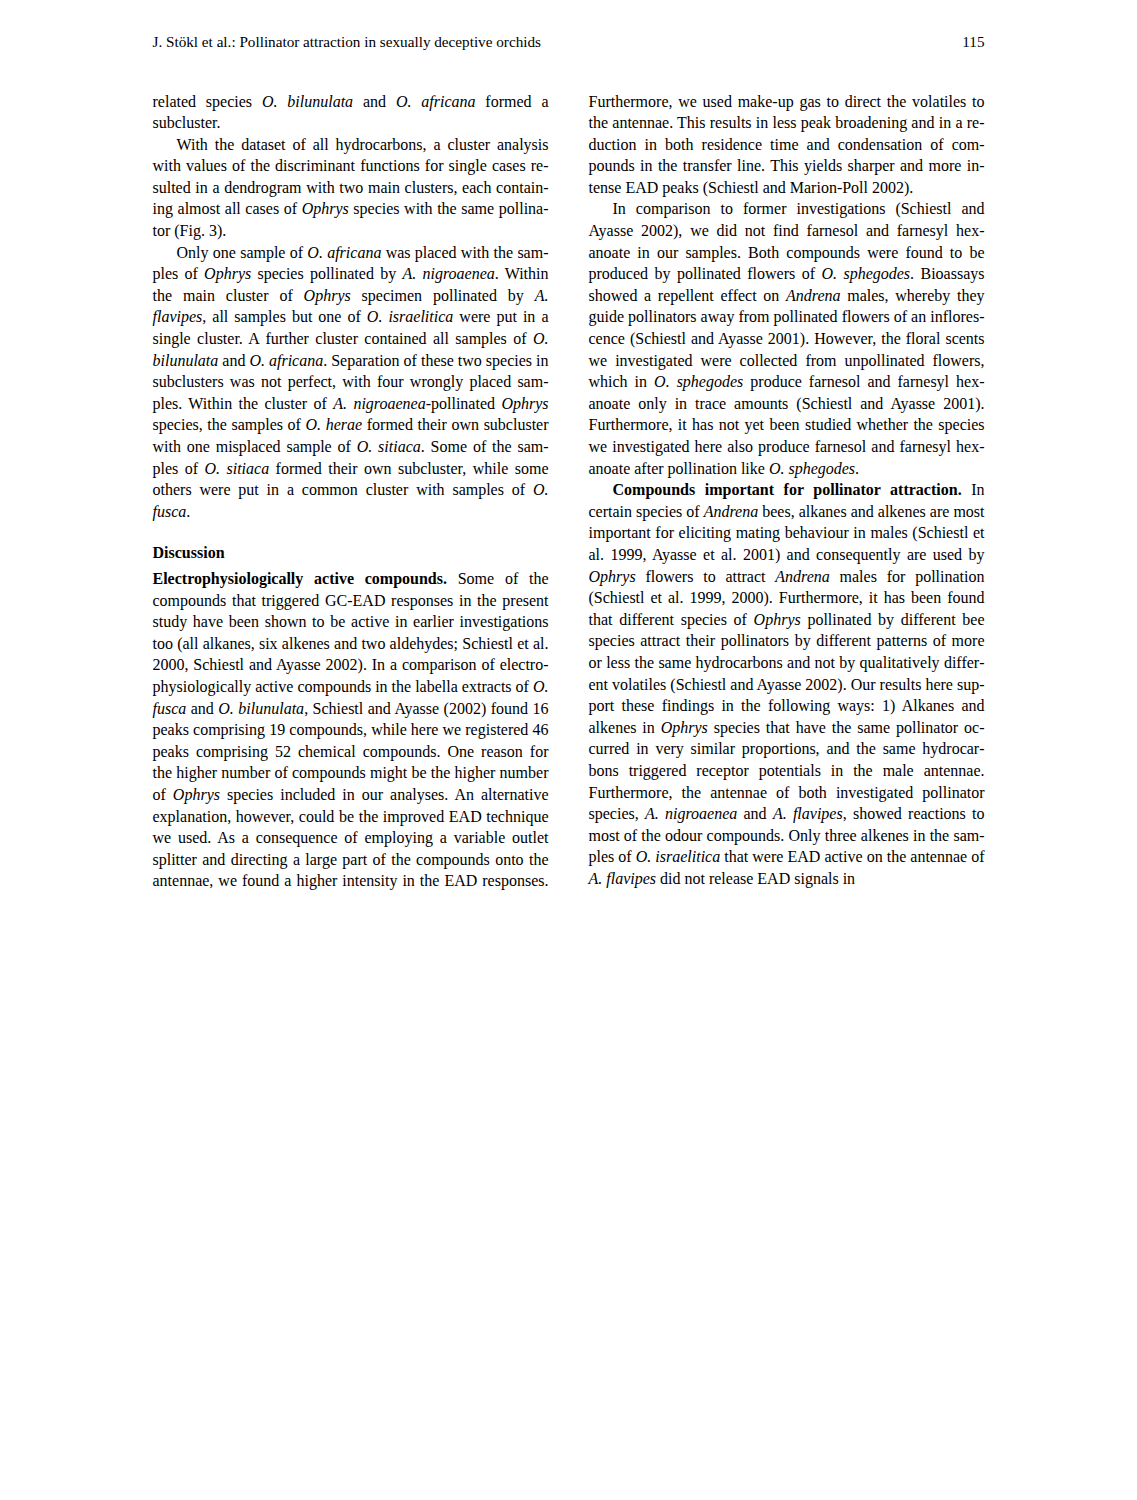J. Stökl et al.: Pollinator attraction in sexually deceptive orchids 115
related species O. bilunulata and O. africana formed a subcluster.
With the dataset of all hydrocarbons, a cluster analysis with values of the discriminant functions for single cases resulted in a dendrogram with two main clusters, each containing almost all cases of Ophrys species with the same pollinator (Fig. 3).
Only one sample of O. africana was placed with the samples of Ophrys species pollinated by A. nigroaenea. Within the main cluster of Ophrys specimen pollinated by A. flavipes, all samples but one of O. israelitica were put in a single cluster. A further cluster contained all samples of O. bilunulata and O. africana. Separation of these two species in subclusters was not perfect, with four wrongly placed samples. Within the cluster of A. nigroaenea-pollinated Ophrys species, the samples of O. herae formed their own subcluster with one misplaced sample of O. sitiaca. Some of the samples of O. sitiaca formed their own subcluster, while some others were put in a common cluster with samples of O. fusca.
Discussion
Electrophysiologically active compounds. Some of the compounds that triggered GC-EAD responses in the present study have been shown to be active in earlier investigations too (all alkanes, six alkenes and two aldehydes; Schiestl et al. 2000, Schiestl and Ayasse 2002). In a comparison of electrophysiologically active compounds in the labella extracts of O. fusca and O. bilunulata, Schiestl and Ayasse (2002) found 16 peaks comprising 19 compounds, while here we registered 46 peaks comprising 52 chemical compounds. One reason for the higher number of compounds might be the higher number of Ophrys species included in our analyses. An alternative explanation, however, could be the improved EAD technique we used. As a consequence of employing a variable outlet splitter and directing a large part of the compounds onto the antennae, we found a higher intensity in the EAD responses. Furthermore, we used make-up gas to direct the volatiles to the antennae. This results in less peak broadening and in a reduction in both residence time and condensation of compounds in the transfer line. This yields sharper and more intense EAD peaks (Schiestl and Marion-Poll 2002).
In comparison to former investigations (Schiestl and Ayasse 2002), we did not find farnesol and farnesyl hexanoate in our samples. Both compounds were found to be produced by pollinated flowers of O. sphegodes. Bioassays showed a repellent effect on Andrena males, whereby they guide pollinators away from pollinated flowers of an inflorescence (Schiestl and Ayasse 2001). However, the floral scents we investigated were collected from unpollinated flowers, which in O. sphegodes produce farnesol and farnesyl hexanoate only in trace amounts (Schiestl and Ayasse 2001). Furthermore, it has not yet been studied whether the species we investigated here also produce farnesol and farnesyl hexanoate after pollination like O. sphegodes.
Compounds important for pollinator attraction. In certain species of Andrena bees, alkanes and alkenes are most important for eliciting mating behaviour in males (Schiestl et al. 1999, Ayasse et al. 2001) and consequently are used by Ophrys flowers to attract Andrena males for pollination (Schiestl et al. 1999, 2000). Furthermore, it has been found that different species of Ophrys pollinated by different bee species attract their pollinators by different patterns of more or less the same hydrocarbons and not by qualitatively different volatiles (Schiestl and Ayasse 2002). Our results here support these findings in the following ways: 1) Alkanes and alkenes in Ophrys species that have the same pollinator occurred in very similar proportions, and the same hydrocarbons triggered receptor potentials in the male antennae. Furthermore, the antennae of both investigated pollinator species, A. nigroaenea and A. flavipes, showed reactions to most of the odour compounds. Only three alkenes in the samples of O. israelitica that were EAD active on the antennae of A. flavipes did not release EAD signals in